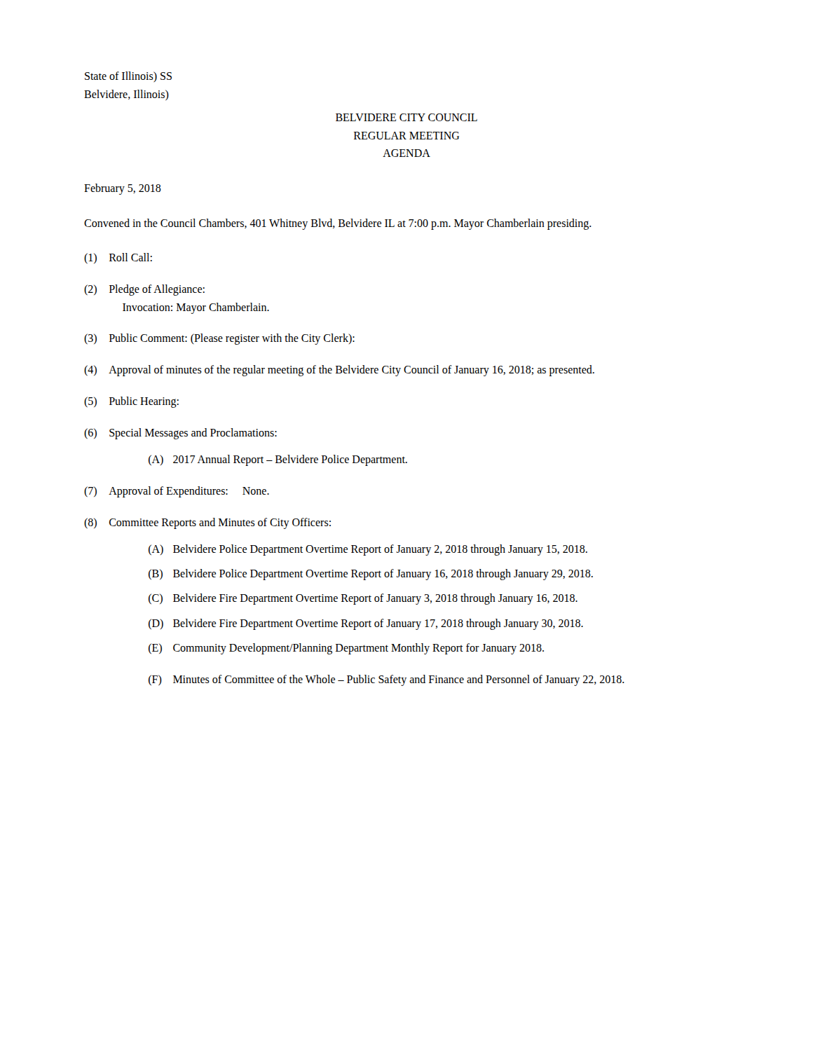State of Illinois) SS
Belvidere, Illinois)
BELVIDERE CITY COUNCIL
REGULAR MEETING
AGENDA
February 5, 2018
Convened in the Council Chambers, 401 Whitney Blvd, Belvidere IL at 7:00 p.m. Mayor Chamberlain presiding.
(1) Roll Call:
(2) Pledge of Allegiance:
Invocation: Mayor Chamberlain.
(3) Public Comment: (Please register with the City Clerk):
(4) Approval of minutes of the regular meeting of the Belvidere City Council of January 16, 2018; as presented.
(5) Public Hearing:
(6) Special Messages and Proclamations:
(A) 2017 Annual Report – Belvidere Police Department.
(7) Approval of Expenditures: None.
(8) Committee Reports and Minutes of City Officers:
(A) Belvidere Police Department Overtime Report of January 2, 2018 through January 15, 2018.
(B) Belvidere Police Department Overtime Report of January 16, 2018 through January 29, 2018.
(C) Belvidere Fire Department Overtime Report of January 3, 2018 through January 16, 2018.
(D) Belvidere Fire Department Overtime Report of January 17, 2018 through January 30, 2018.
(E) Community Development/Planning Department Monthly Report for January 2018.
(F) Minutes of Committee of the Whole – Public Safety and Finance and Personnel of January 22, 2018.